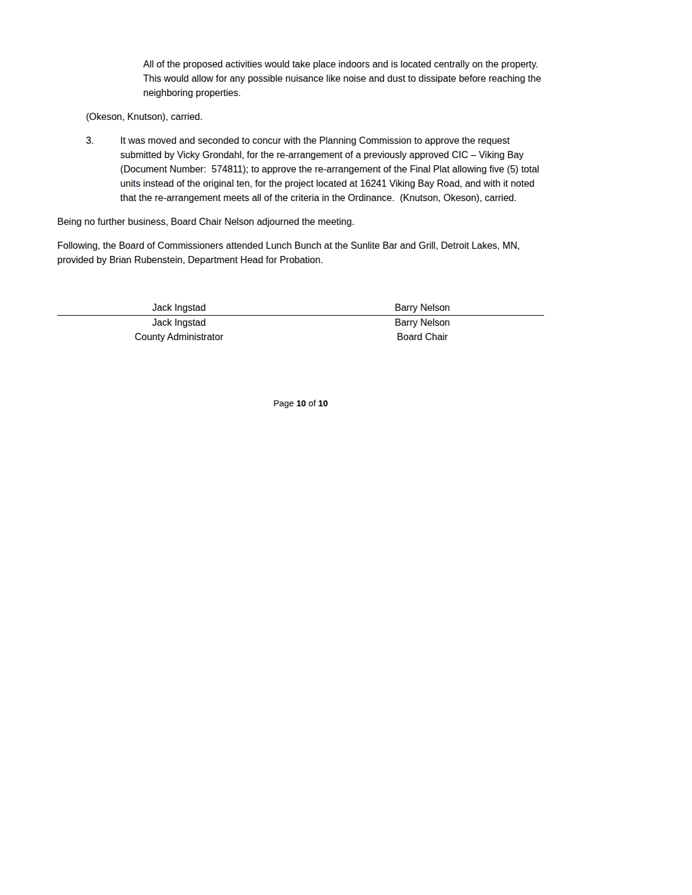All of the proposed activities would take place indoors and is located centrally on the property. This would allow for any possible nuisance like noise and dust to dissipate before reaching the neighboring properties.
(Okeson, Knutson), carried.
3.
It was moved and seconded to concur with the Planning Commission to approve the request submitted by Vicky Grondahl, for the re-arrangement of a previously approved CIC – Viking Bay (Document Number: 574811); to approve the re-arrangement of the Final Plat allowing five (5) total units instead of the original ten, for the project located at 16241 Viking Bay Road, and with it noted that the re-arrangement meets all of the criteria in the Ordinance. (Knutson, Okeson), carried.
Being no further business, Board Chair Nelson adjourned the meeting.
Following, the Board of Commissioners attended Lunch Bunch at the Sunlite Bar and Grill, Detroit Lakes, MN, provided by Brian Rubenstein, Department Head for Probation.
| Jack Ingstad Jack Ingstad County Administrator | Barry Nelson Barry Nelson Board Chair |
Page 10 of 10